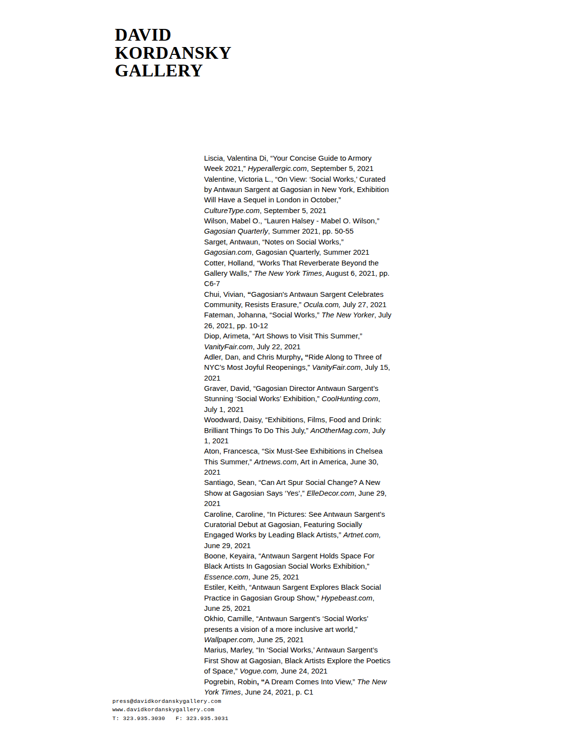DAVID KORDANSKY GALLERY
Liscia, Valentina Di, “Your Concise Guide to Armory Week 2021,” Hyperallergic.com, September 5, 2021
Valentine, Victoria L., “On View: ‘Social Works,’ Curated by Antwaun Sargent at Gagosian in New York, Exhibition Will Have a Sequel in London in October,” CultureType.com, September 5, 2021
Wilson, Mabel O., “Lauren Halsey - Mabel O. Wilson,” Gagosian Quarterly, Summer 2021, pp. 50-55
Sarget, Antwaun, “Notes on Social Works,” Gagosian.com, Gagosian Quarterly, Summer 2021
Cotter, Holland, “Works That Reverberate Beyond the Gallery Walls,” The New York Times, August 6, 2021, pp. C6-7
Chui, Vivian, “Gagosian's Antwaun Sargent Celebrates Community, Resists Erasure,” Ocula.com, July 27, 2021
Fateman, Johanna, “Social Works,” The New Yorker, July 26, 2021, pp. 10-12
Diop, Arimeta, “Art Shows to Visit This Summer,” VanityFair.com, July 22, 2021
Adler, Dan, and Chris Murphy, “Ride Along to Three of NYC’s Most Joyful Reopenings,” VanityFair.com, July 15, 2021
Graver, David, “Gagosian Director Antwaun Sargent’s Stunning ‘Social Works’ Exhibition,” CoolHunting.com, July 1, 2021
Woodward, Daisy, “Exhibitions, Films, Food and Drink: Brilliant Things To Do This July,” AnOtherMag.com, July 1, 2021
Aton, Francesca, “Six Must-See Exhibitions in Chelsea This Summer,” Artnews.com, Art in America, June 30, 2021
Santiago, Sean, “Can Art Spur Social Change? A New Show at Gagosian Says ‘Yes’,” ElleDecor.com, June 29, 2021
Caroline, Caroline, “In Pictures: See Antwaun Sargent’s Curatorial Debut at Gagosian, Featuring Socially Engaged Works by Leading Black Artists,” Artnet.com, June 29, 2021
Boone, Keyaira, “Antwaun Sargent Holds Space For Black Artists In Gagosian Social Works Exhibition,” Essence.com, June 25, 2021
Estiler, Keith, “Antwaun Sargent Explores Black Social Practice in Gagosian Group Show,” Hypebeast.com, June 25, 2021
Okhio, Camille, “Antwaun Sargent’s ‘Social Works’ presents a vision of a more inclusive art world,” Wallpaper.com, June 25, 2021
Marius, Marley, “In ‘Social Works,’ Antwaun Sargent’s First Show at Gagosian, Black Artists Explore the Poetics of Space,” Vogue.com, June 24, 2021
Pogrebin, Robin, “A Dream Comes Into View,” The New York Times, June 24, 2021, p. C1
press@davidkordanskygallery.com
www.davidkordanskygallery.com
T: 323.935.3030 F: 323.935.3031